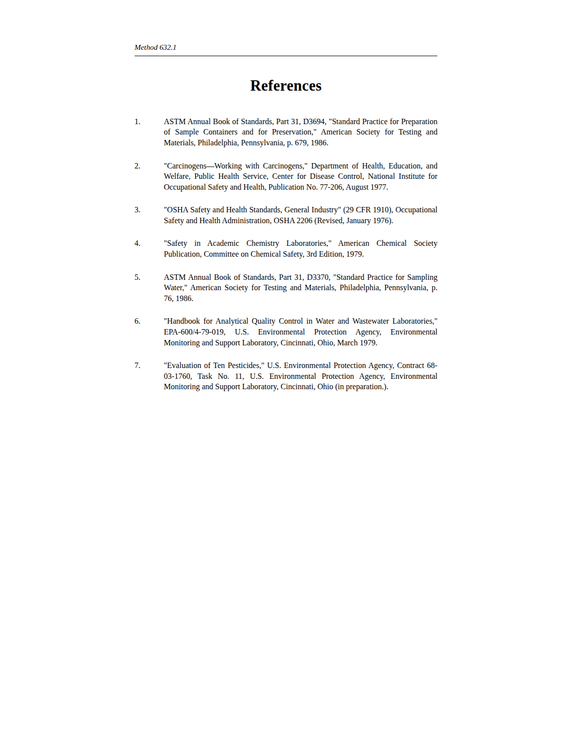Method 632.1
References
1. ASTM Annual Book of Standards, Part 31, D3694, "Standard Practice for Preparation of Sample Containers and for Preservation," American Society for Testing and Materials, Philadelphia, Pennsylvania, p. 679, 1986.
2. "Carcinogens—Working with Carcinogens," Department of Health, Education, and Welfare, Public Health Service, Center for Disease Control, National Institute for Occupational Safety and Health, Publication No. 77-206, August 1977.
3. "OSHA Safety and Health Standards, General Industry" (29 CFR 1910), Occupational Safety and Health Administration, OSHA 2206 (Revised, January 1976).
4. "Safety in Academic Chemistry Laboratories," American Chemical Society Publication, Committee on Chemical Safety, 3rd Edition, 1979.
5. ASTM Annual Book of Standards, Part 31, D3370, "Standard Practice for Sampling Water," American Society for Testing and Materials, Philadelphia, Pennsylvania, p. 76, 1986.
6. "Handbook for Analytical Quality Control in Water and Wastewater Laboratories," EPA-600/4-79-019, U.S. Environmental Protection Agency, Environmental Monitoring and Support Laboratory, Cincinnati, Ohio, March 1979.
7. "Evaluation of Ten Pesticides," U.S. Environmental Protection Agency, Contract 68-03-1760, Task No. 11, U.S. Environmental Protection Agency, Environmental Monitoring and Support Laboratory, Cincinnati, Ohio (in preparation.).